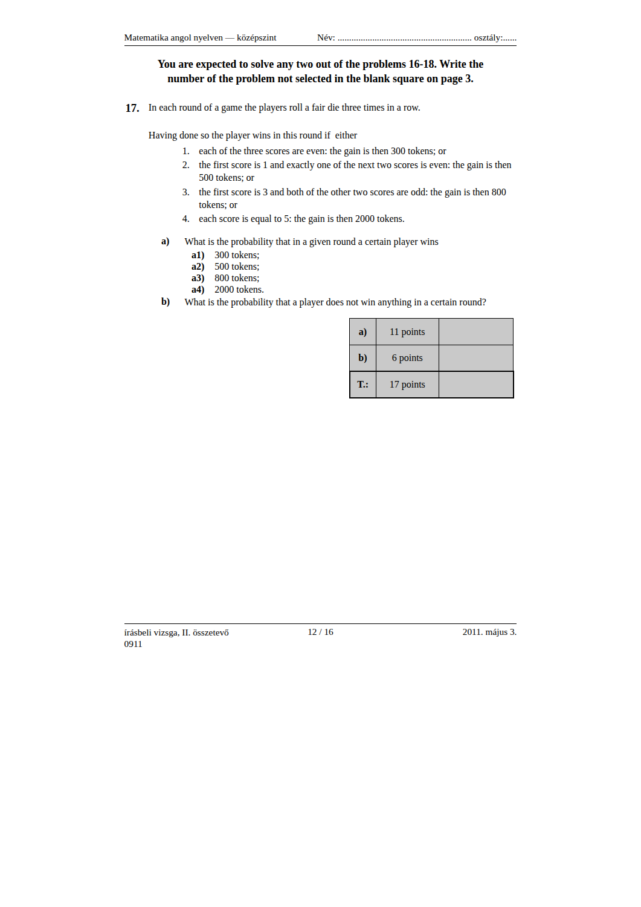Matematika angol nyelven — középszint
Név: .......................................................... osztály:......
You are expected to solve any two out of the problems 16-18. Write the
number of the problem not selected in the blank square on page 3.
17.
In each round of a game the players roll a fair die three times in a row.
Having done so the player wins in this round if either
each of the three scores are even: the gain is then 300 tokens; or
the first score is 1 and exactly one of the next two scores is even: the gain is then 500 tokens; or
the first score is 3 and both of the other two scores are odd: the gain is then 800 tokens; or
each score is equal to 5: the gain is then 2000 tokens.
a)
What is the probability that in a given round a certain player wins
a1) 300 tokens;
a2) 500 tokens;
a3) 800 tokens;
a4) 2000 tokens.
b)
What is the probability that a player does not win anything in a certain round?
| a) | 11 points | |
| b) | 6 points | |
| T.: | 17 points | |
írásbeli vizsga, II. összetevő
0911
12 / 16
2011. május 3.